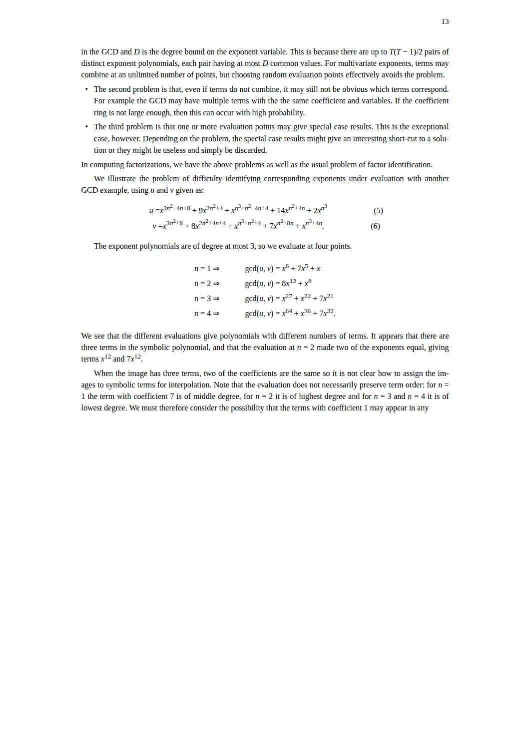13
in the GCD and D is the degree bound on the exponent variable. This is because there are up to T(T − 1)/2 pairs of distinct exponent polynomials, each pair having at most D common values. For multivariate exponents, terms may combine at an unlimited number of points, but choosing random evaluation points effectively avoids the problem.
The second problem is that, even if terms do not combine, it may still not be obvious which terms correspond. For example the GCD may have multiple terms with the the same coefficient and variables. If the coefficient ring is not large enough, then this can occur with high probability.
The third problem is that one or more evaluation points may give special case results. This is the exceptional case, however. Depending on the problem, the special case results might give an interesting short-cut to a solution or they might be useless and simply be discarded.
In computing factorizations, we have the above problems as well as the usual problem of factor identification.
We illustrate the problem of difficulty identifying corresponding exponents under evaluation with another GCD example, using u and v given as:
u =x3n2−4n+8 + 9x2n2+4 + xn3+n2−4n+4 + 14xn2+4n + 2xn3
(5)
v =x3n2+8 + 8x2n2+4n+4 + xn3+n2+4 + 7xn2+8n + xn3+4n.
(6)
The exponent polynomials are of degree at most 3, so we evaluate at four points.
| n = 1 ⇒ | gcd( u , v ) = x 6 + 7 x 5 + x |
| n = 2 ⇒ | gcd( u , v ) = 8 x 12 + x 8 |
| n = 3 ⇒ | gcd( u , v ) = x 27 + x 22 + 7 x 21 |
| n = 4 ⇒ | gcd( u , v ) = x 64 + x 36 + 7 x 32 . |
We see that the different evaluations give polynomials with different numbers of terms. It appears that there are three terms in the symbolic polynomial, and that the evaluation at n = 2 made two of the exponents equal, giving terms x12 and 7x12.
When the image has three terms, two of the coefficients are the same so it is not clear how to assign the images to symbolic terms for interpolation. Note that the evaluation does not necessarily preserve term order: for n = 1 the term with coefficient 7 is of middle degree, for n = 2 it is of highest degree and for n = 3 and n = 4 it is of lowest degree. We must therefore consider the possibility that the terms with coefficient 1 may appear in any